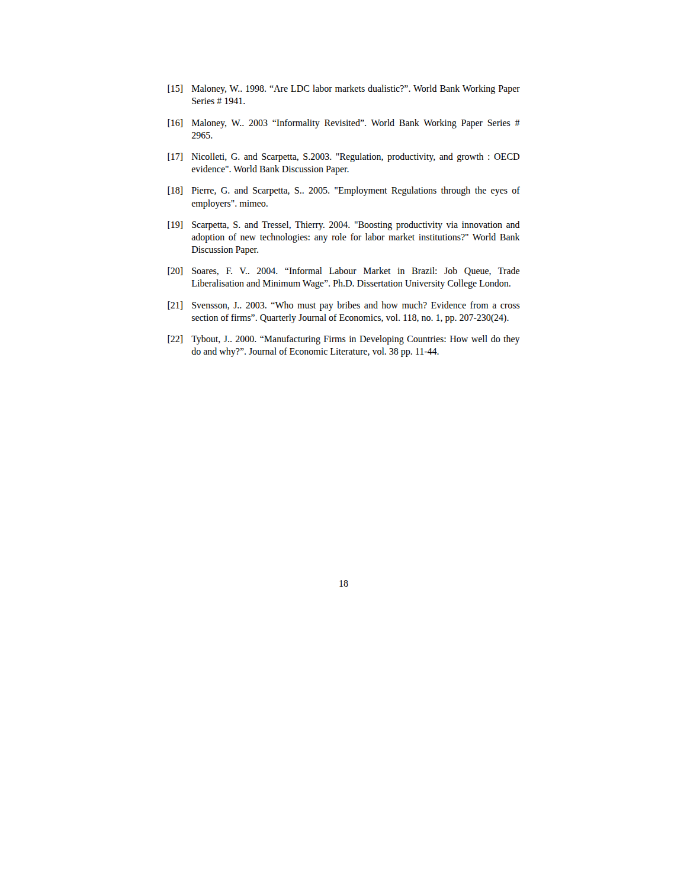[15] Maloney, W.. 1998. “Are LDC labor markets dualistic?”. World Bank Working Paper Series # 1941.
[16] Maloney, W.. 2003 “Informality Revisited”. World Bank Working Paper Series # 2965.
[17] Nicolleti, G. and Scarpetta, S.2003. "Regulation, productivity, and growth : OECD evidence". World Bank Discussion Paper.
[18] Pierre, G. and Scarpetta, S.. 2005. "Employment Regulations through the eyes of employers". mimeo.
[19] Scarpetta, S. and Tressel, Thierry. 2004. "Boosting productivity via innovation and adoption of new technologies: any role for labor market institutions?" World Bank Discussion Paper.
[20] Soares, F. V.. 2004. “Informal Labour Market in Brazil: Job Queue, Trade Liberalisation and Minimum Wage”. Ph.D. Dissertation University College London.
[21] Svensson, J.. 2003. “Who must pay bribes and how much? Evidence from a cross section of firms”. Quarterly Journal of Economics, vol. 118, no. 1, pp. 207-230(24).
[22] Tybout, J.. 2000. “Manufacturing Firms in Developing Countries: How well do they do and why?”. Journal of Economic Literature, vol. 38 pp. 11-44.
18